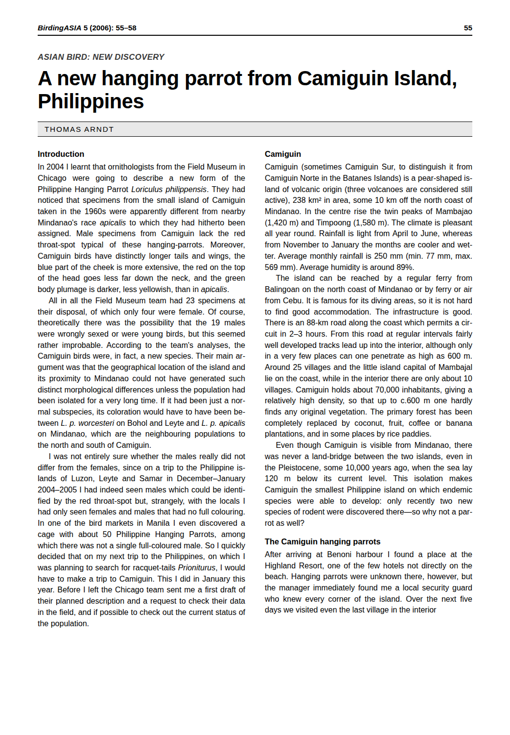BirdingASIA 5 (2006): 55–58
55
ASIAN BIRD: NEW DISCOVERY
A new hanging parrot from Camiguin Island, Philippines
THOMAS ARNDT
Introduction
In 2004 I learnt that ornithologists from the Field Museum in Chicago were going to describe a new form of the Philippine Hanging Parrot Loriculus philippensis. They had noticed that specimens from the small island of Camiguin taken in the 1960s were apparently different from nearby Mindanao's race apicalis to which they had hitherto been assigned. Male specimens from Camiguin lack the red throat-spot typical of these hanging-parrots. Moreover, Camiguin birds have distinctly longer tails and wings, the blue part of the cheek is more extensive, the red on the top of the head goes less far down the neck, and the green body plumage is darker, less yellowish, than in apicalis.
All in all the Field Museum team had 23 specimens at their disposal, of which only four were female. Of course, theoretically there was the possibility that the 19 males were wrongly sexed or were young birds, but this seemed rather improbable. According to the team's analyses, the Camiguin birds were, in fact, a new species. Their main argument was that the geographical location of the island and its proximity to Mindanao could not have generated such distinct morphological differences unless the population had been isolated for a very long time. If it had been just a normal subspecies, its coloration would have to have been between L. p. worcesteri on Bohol and Leyte and L. p. apicalis on Mindanao, which are the neighbouring populations to the north and south of Camiguin.
I was not entirely sure whether the males really did not differ from the females, since on a trip to the Philippine islands of Luzon, Leyte and Samar in December–January 2004–2005 I had indeed seen males which could be identified by the red throat-spot but, strangely, with the locals I had only seen females and males that had no full colouring. In one of the bird markets in Manila I even discovered a cage with about 50 Philippine Hanging Parrots, among which there was not a single full-coloured male. So I quickly decided that on my next trip to the Philippines, on which I was planning to search for racquet-tails Prioniturus, I would have to make a trip to Camiguin. This I did in January this year. Before I left the Chicago team sent me a first draft of their planned description and a request to check their data in the field, and if possible to check out the current status of the population.
Camiguin
Camiguin (sometimes Camiguin Sur, to distinguish it from Camiguin Norte in the Batanes Islands) is a pear-shaped island of volcanic origin (three volcanoes are considered still active), 238 km² in area, some 10 km off the north coast of Mindanao. In the centre rise the twin peaks of Mambajao (1,420 m) and Timpoong (1,580 m). The climate is pleasant all year round. Rainfall is light from April to June, whereas from November to January the months are cooler and wetter. Average monthly rainfall is 250 mm (min. 77 mm, max. 569 mm). Average humidity is around 89%.
The island can be reached by a regular ferry from Balingoan on the north coast of Mindanao or by ferry or air from Cebu. It is famous for its diving areas, so it is not hard to find good accommodation. The infrastructure is good. There is an 88-km road along the coast which permits a circuit in 2–3 hours. From this road at regular intervals fairly well developed tracks lead up into the interior, although only in a very few places can one penetrate as high as 600 m. Around 25 villages and the little island capital of Mambajal lie on the coast, while in the interior there are only about 10 villages. Camiguin holds about 70,000 inhabitants, giving a relatively high density, so that up to c.600 m one hardly finds any original vegetation. The primary forest has been completely replaced by coconut, fruit, coffee or banana plantations, and in some places by rice paddies.
Even though Camiguin is visible from Mindanao, there was never a land-bridge between the two islands, even in the Pleistocene, some 10,000 years ago, when the sea lay 120 m below its current level. This isolation makes Camiguin the smallest Philippine island on which endemic species were able to develop: only recently two new species of rodent were discovered there—so why not a parrot as well?
The Camiguin hanging parrots
After arriving at Benoni harbour I found a place at the Highland Resort, one of the few hotels not directly on the beach. Hanging parrots were unknown there, however, but the manager immediately found me a local security guard who knew every corner of the island. Over the next five days we visited even the last village in the interior